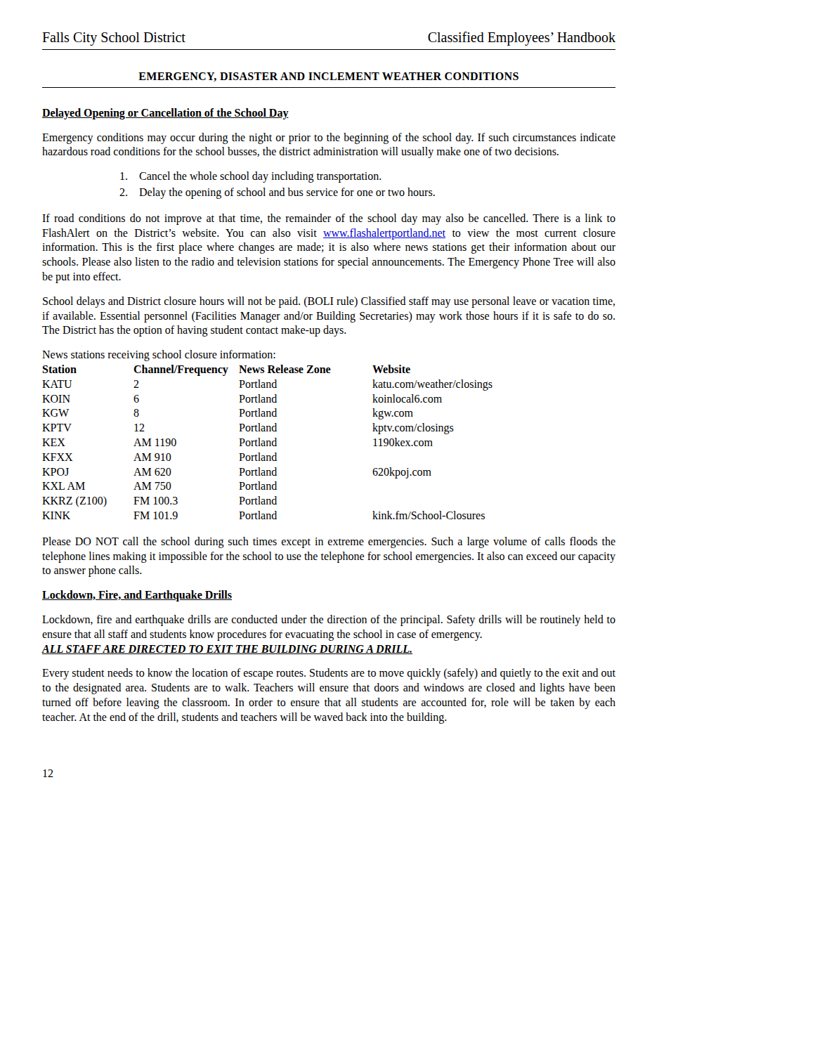Falls City School District
Classified Employees’ Handbook
EMERGENCY, DISASTER AND INCLEMENT WEATHER CONDITIONS
Delayed Opening or Cancellation of the School Day
Emergency conditions may occur during the night or prior to the beginning of the school day. If such circumstances indicate hazardous road conditions for the school busses, the district administration will usually make one of two decisions.
1. Cancel the whole school day including transportation.
2. Delay the opening of school and bus service for one or two hours.
If road conditions do not improve at that time, the remainder of the school day may also be cancelled. There is a link to FlashAlert on the District’s website. You can also visit www.flashalertportland.net to view the most current closure information. This is the first place where changes are made; it is also where news stations get their information about our schools. Please also listen to the radio and television stations for special announcements. The Emergency Phone Tree will also be put into effect.
School delays and District closure hours will not be paid. (BOLI rule) Classified staff may use personal leave or vacation time, if available. Essential personnel (Facilities Manager and/or Building Secretaries) may work those hours if it is safe to do so. The District has the option of having student contact make-up days.
News stations receiving school closure information:
| Station | Channel/Frequency | News Release Zone | Website |
| --- | --- | --- | --- |
| KATU | 2 | Portland | katu.com/weather/closings |
| KOIN | 6 | Portland | koinlocal6.com |
| KGW | 8 | Portland | kgw.com |
| KPTV | 12 | Portland | kptv.com/closings |
| KEX | AM 1190 | Portland | 1190kex.com |
| KFXX | AM 910 | Portland | |
| KPOJ | AM 620 | Portland | 620kpoj.com |
| KXL AM | AM 750 | Portland | |
| KKRZ (Z100) | FM 100.3 | Portland | |
| KINK | FM 101.9 | Portland | kink.fm/School-Closures |
Please DO NOT call the school during such times except in extreme emergencies. Such a large volume of calls floods the telephone lines making it impossible for the school to use the telephone for school emergencies. It also can exceed our capacity to answer phone calls.
Lockdown, Fire, and Earthquake Drills
Lockdown, fire and earthquake drills are conducted under the direction of the principal. Safety drills will be routinely held to ensure that all staff and students know procedures for evacuating the school in case of emergency.
ALL STAFF ARE DIRECTED TO EXIT THE BUILDING DURING A DRILL.
Every student needs to know the location of escape routes. Students are to move quickly (safely) and quietly to the exit and out to the designated area. Students are to walk. Teachers will ensure that doors and windows are closed and lights have been turned off before leaving the classroom. In order to ensure that all students are accounted for, role will be taken by each teacher. At the end of the drill, students and teachers will be waved back into the building.
12